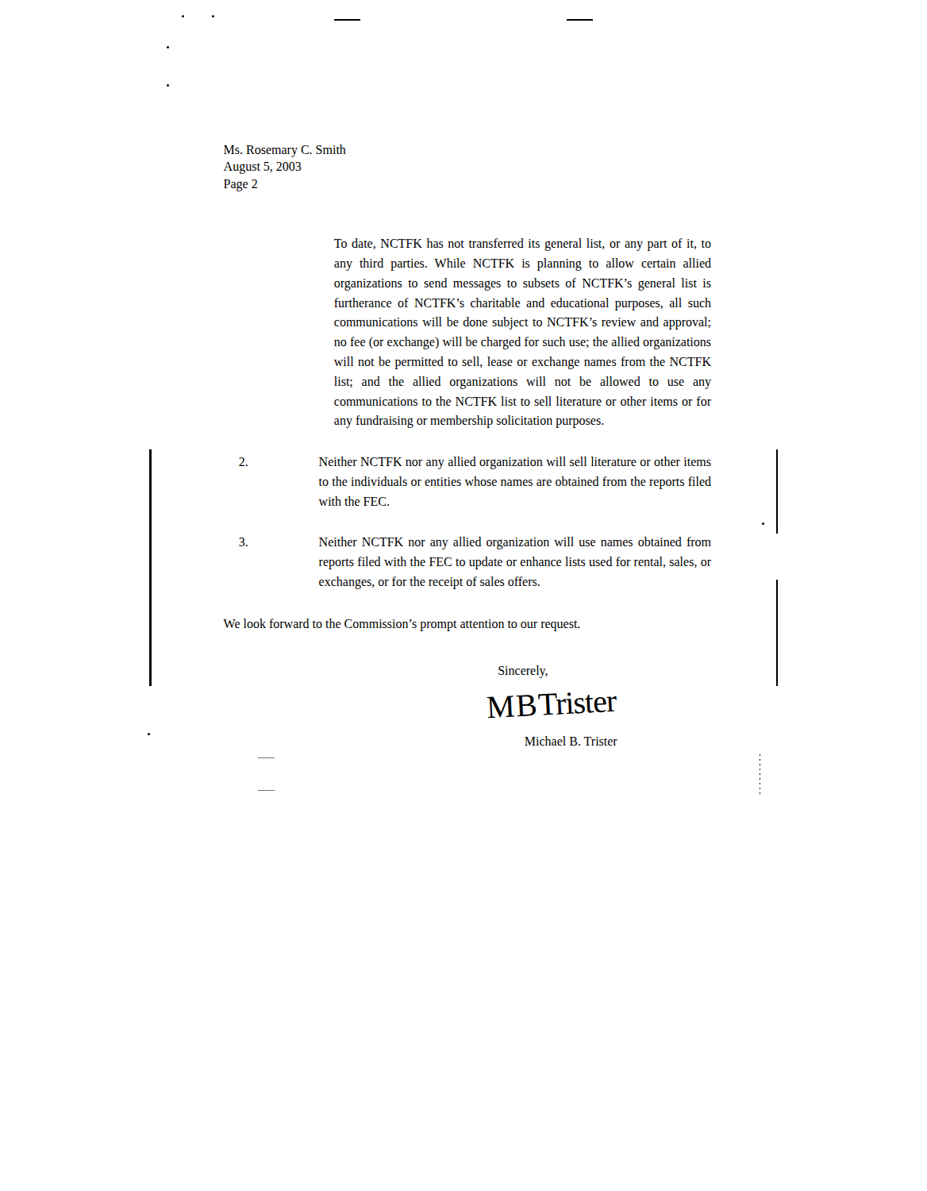Ms. Rosemary C. Smith
August 5, 2003
Page 2
To date, NCTFK has not transferred its general list, or any part of it, to any third parties. While NCTFK is planning to allow certain allied organizations to send messages to subsets of NCTFK’s general list is furtherance of NCTFK’s charitable and educational purposes, all such communications will be done subject to NCTFK’s review and approval; no fee (or exchange) will be charged for such use; the allied organizations will not be permitted to sell, lease or exchange names from the NCTFK list; and the allied organizations will not be allowed to use any communications to the NCTFK list to sell literature or other items or for any fundraising or membership solicitation purposes.
2.
Neither NCTFK nor any allied organization will sell literature or other items to the individuals or entities whose names are obtained from the reports filed with the FEC.
3.
Neither NCTFK nor any allied organization will use names obtained from reports filed with the FEC to update or enhance lists used for rental, sales, or exchanges, or for the receipt of sales offers.
We look forward to the Commission’s prompt attention to our request.
Sincerely,
M B Trister
Michael B. Trister